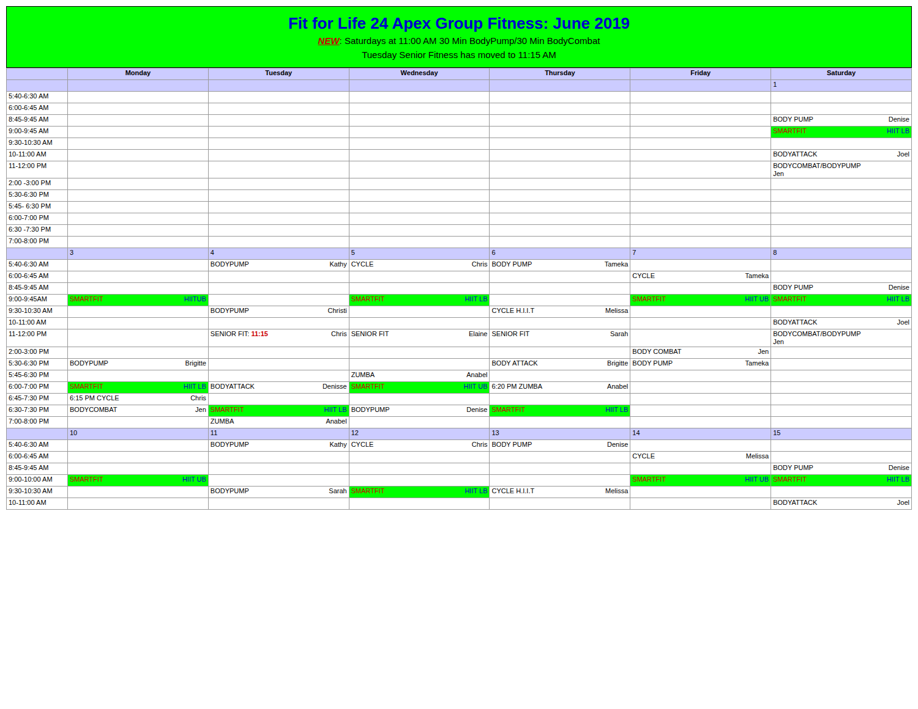Fit for Life 24 Apex Group Fitness: June 2019
NEW: Saturdays at 11:00 AM 30 Min BodyPump/30 Min BodyCombat
Tuesday Senior Fitness has moved to 11:15 AM
| | Monday | Tuesday | Wednesday | Thursday | Friday | Saturday |
| --- | --- | --- | --- | --- | --- | --- |
| | | | | | | 1 |
| 5:40-6:30 AM | | | | | | |
| 6:00-6:45 AM | | | | | | |
| 8:45-9:45 AM | | | | | | BODY PUMP Denise |
| 9:00-9:45 AM | | | | | | SMARTFIT HIIT LB |
| 9:30-10:30 AM | | | | | | |
| 10-11:00 AM | | | | | | BODYATTACK Joel |
| 11-12:00 PM | | | | | | BODYCOMBAT/BODYPUMP Jen |
| 2:00 -3:00 PM | | | | | | |
| 5:30-6:30 PM | | | | | | |
| 5:45- 6:30 PM | | | | | | |
| 6:00-7:00 PM | | | | | | |
| 6:30 -7:30 PM | | | | | | |
| 7:00-8:00 PM | | | | | | |
| | 3 | 4 | 5 | 6 | 7 | 8 |
| 5:40-6:30 AM | | BODYPUMP Kathy | CYCLE Chris | BODY PUMP Tameka | | |
| 6:00-6:45 AM | | | | | CYCLE Tameka | |
| 8:45-9:45 AM | | | | | | BODY PUMP Denise |
| 9:00-9:45AM | SMARTFIT HIITUB | | SMARTFIT HIIT LB | | SMARTFIT HIIT UB | SMARTFIT HIIT LB |
| 9:30-10:30 AM | | BODYPUMP Christi | | CYCLE H.I.I.T Melissa | | |
| 10-11:00 AM | | | | | | BODYATTACK Joel |
| 11-12:00 PM | | SENIOR FIT: 11:15 Chris | SENIOR FIT Elaine | SENIOR FIT Sarah | | BODYCOMBAT/BODYPUMP Jen |
| 2:00-3:00 PM | | | | | BODY COMBAT Jen | |
| 5:30-6:30 PM | BODYPUMP Brigitte | | | BODY ATTACK Brigitte | BODY PUMP Tameka | |
| 5:45-6:30 PM | | | ZUMBA Anabel | | | |
| 6:00-7:00 PM | SMARTFIT HIIT LB | BODYATTACK Denisse | SMARTFIT HIIT UB | 6:20 PM ZUMBA Anabel | | |
| 6:45-7:30 PM | 6:15 PM CYCLE Chris | | | | | |
| 6:30-7:30 PM | BODYCOMBAT Jen | SMARTFIT HIIT LB | BODYPUMP Denise | SMARTFIT HIIT LB | | |
| 7:00-8:00 PM | | ZUMBA Anabel | | | | |
| | 10 | 11 | 12 | 13 | 14 | 15 |
| 5:40-6:30 AM | | BODYPUMP Kathy | CYCLE Chris | BODY PUMP Denise | | |
| 6:00-6:45 AM | | | | | CYCLE Melissa | |
| 8:45-9:45 AM | | | | | | BODY PUMP Denise |
| 9:00-10:00 AM | SMARTFIT HIIT UB | | | | SMARTFIT HIIT UB | SMARTFIT HIIT LB |
| 9:30-10:30 AM | | BODYPUMP Sarah | SMARTFIT HIIT LB | CYCLE H.I.I.T Melissa | | |
| 10-11:00 AM | | | | | | BODYATTACK Joel |